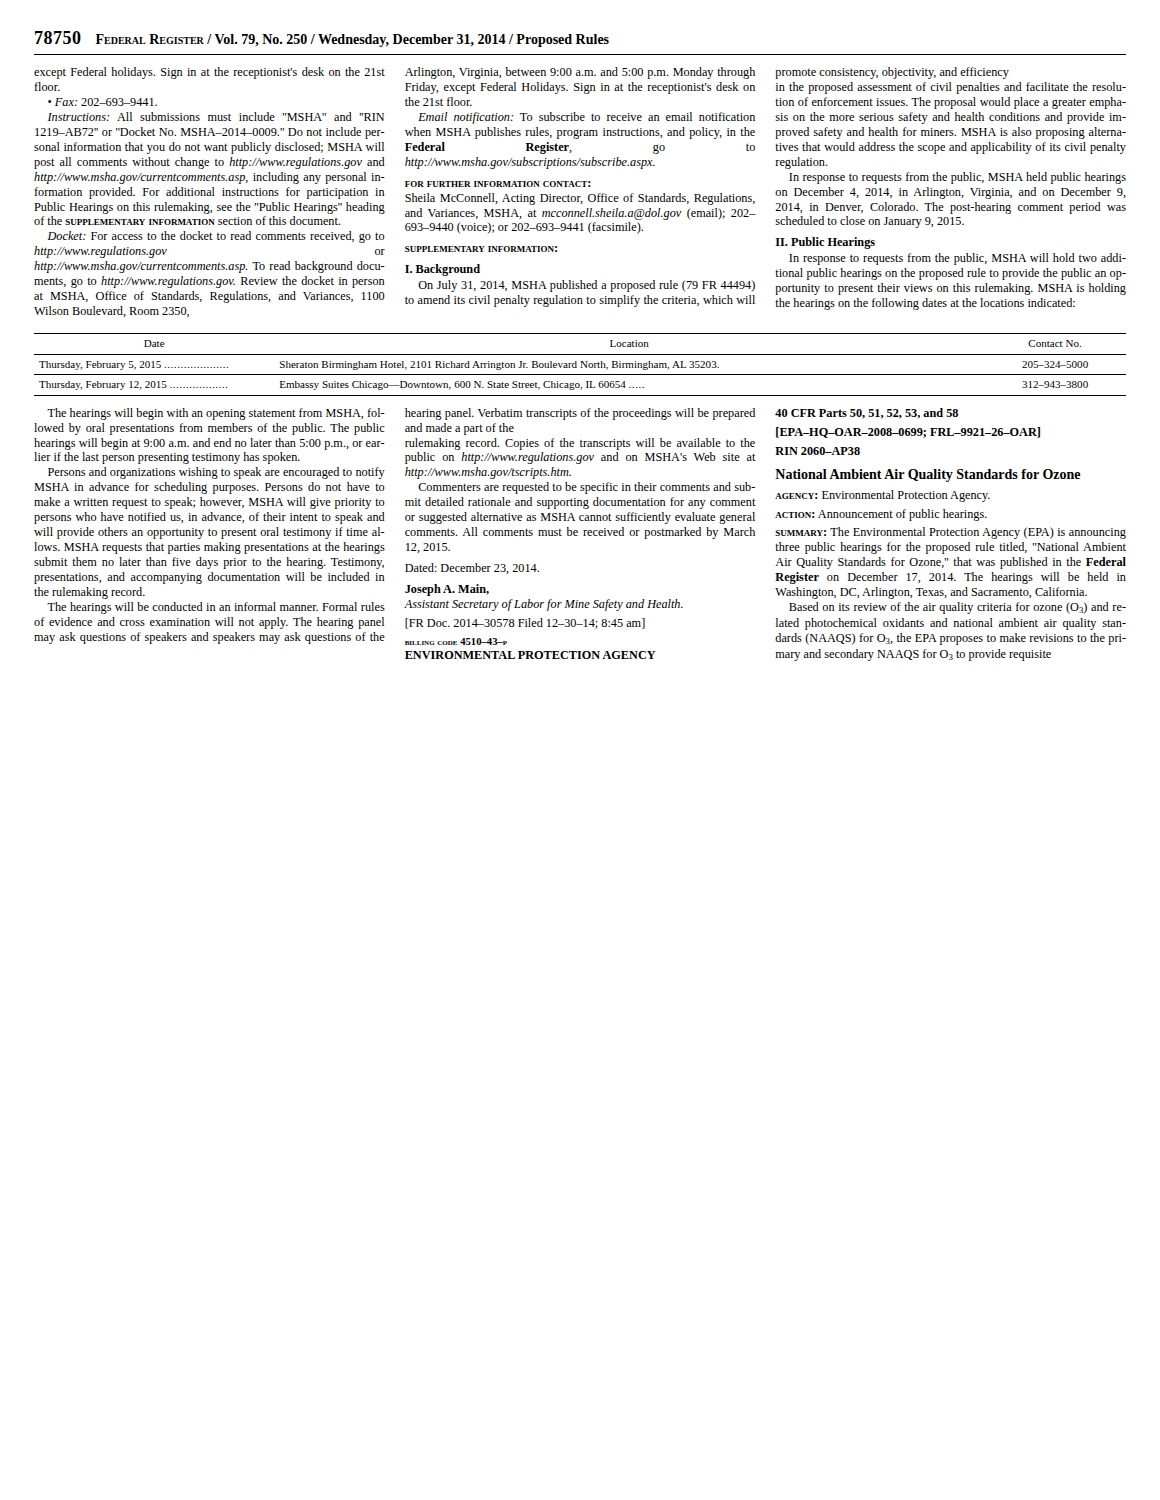78750 Federal Register / Vol. 79, No. 250 / Wednesday, December 31, 2014 / Proposed Rules
except Federal holidays. Sign in at the receptionist's desk on the 21st floor.
• Fax: 202–693–9441.
Instructions: All submissions must include ''MSHA'' and ''RIN 1219–AB72'' or ''Docket No. MSHA–2014–0009.'' Do not include personal information that you do not want publicly disclosed; MSHA will post all comments without change to http://www.regulations.gov and http://www.msha.gov/currentcomments.asp, including any personal information provided. For additional instructions for participation in Public Hearings on this rulemaking, see the ''Public Hearings'' heading of the supplementary information section of this document.
Docket: For access to the docket to read comments received, go to http://www.regulations.gov or http://www.msha.gov/currentcomments.asp. To read background documents, go to http://www.regulations.gov. Review the docket in person at MSHA, Office of Standards, Regulations, and Variances, 1100 Wilson Boulevard, Room 2350,
Arlington, Virginia, between 9:00 a.m. and 5:00 p.m. Monday through Friday, except Federal Holidays. Sign in at the receptionist's desk on the 21st floor.
Email notification: To subscribe to receive an email notification when MSHA publishes rules, program instructions, and policy, in the Federal Register, go to http://www.msha.gov/subscriptions/subscribe.aspx.
for further information contact:
Sheila McConnell, Acting Director, Office of Standards, Regulations, and Variances, MSHA, at mcconnell.sheila.a@dol.gov (email); 202–693–9440 (voice); or 202–693–9441 (facsimile).
supplementary information:
I. Background
On July 31, 2014, MSHA published a proposed rule (79 FR 44494) to amend its civil penalty regulation to simplify the criteria, which will promote consistency, objectivity, and efficiency
in the proposed assessment of civil penalties and facilitate the resolution of enforcement issues. The proposal would place a greater emphasis on the more serious safety and health conditions and provide improved safety and health for miners. MSHA is also proposing alternatives that would address the scope and applicability of its civil penalty regulation.
In response to requests from the public, MSHA held public hearings on December 4, 2014, in Arlington, Virginia, and on December 9, 2014, in Denver, Colorado. The post-hearing comment period was scheduled to close on January 9, 2015.
II. Public Hearings
In response to requests from the public, MSHA will hold two additional public hearings on the proposed rule to provide the public an opportunity to present their views on this rulemaking. MSHA is holding the hearings on the following dates at the locations indicated:
| Date | Location | Contact No. |
| --- | --- | --- |
| Thursday, February 5, 2015 .................... | Sheraton Birmingham Hotel, 2101 Richard Arrington Jr. Boulevard North, Birmingham, AL 35203. | 205–324–5000 |
| Thursday, February 12, 2015 .................. | Embassy Suites Chicago—Downtown, 600 N. State Street, Chicago, IL 60654 ..... | 312–943–3800 |
The hearings will begin with an opening statement from MSHA, followed by oral presentations from members of the public. The public hearings will begin at 9:00 a.m. and end no later than 5:00 p.m., or earlier if the last person presenting testimony has spoken.
Persons and organizations wishing to speak are encouraged to notify MSHA in advance for scheduling purposes. Persons do not have to make a written request to speak; however, MSHA will give priority to persons who have notified us, in advance, of their intent to speak and will provide others an opportunity to present oral testimony if time allows. MSHA requests that parties making presentations at the hearings submit them no later than five days prior to the hearing. Testimony, presentations, and accompanying documentation will be included in the rulemaking record.
The hearings will be conducted in an informal manner. Formal rules of evidence and cross examination will not apply. The hearing panel may ask questions of speakers and speakers may ask questions of the hearing panel. Verbatim transcripts of the proceedings will be prepared and made a part of the
rulemaking record. Copies of the transcripts will be available to the public on http://www.regulations.gov and on MSHA's Web site at http://www.msha.gov/tscripts.htm.
Commenters are requested to be specific in their comments and submit detailed rationale and supporting documentation for any comment or suggested alternative as MSHA cannot sufficiently evaluate general comments. All comments must be received or postmarked by March 12, 2015.
Dated: December 23, 2014.
Joseph A. Main,
Assistant Secretary of Labor for Mine Safety and Health.
[FR Doc. 2014–30578 Filed 12–30–14; 8:45 am]
billing code 4510–43–p
ENVIRONMENTAL PROTECTION AGENCY
40 CFR Parts 50, 51, 52, 53, and 58
[EPA–HQ–OAR–2008–0699; FRL–9921–26–OAR]
RIN 2060–AP38
National Ambient Air Quality Standards for Ozone
agency: Environmental Protection Agency.
action: Announcement of public hearings.
summary: The Environmental Protection Agency (EPA) is announcing three public hearings for the proposed rule titled, ''National Ambient Air Quality Standards for Ozone,'' that was published in the Federal Register on December 17, 2014. The hearings will be held in Washington, DC, Arlington, Texas, and Sacramento, California.
Based on its review of the air quality criteria for ozone (O3) and related photochemical oxidants and national ambient air quality standards (NAAQS) for O3, the EPA proposes to make revisions to the primary and secondary NAAQS for O3 to provide requisite